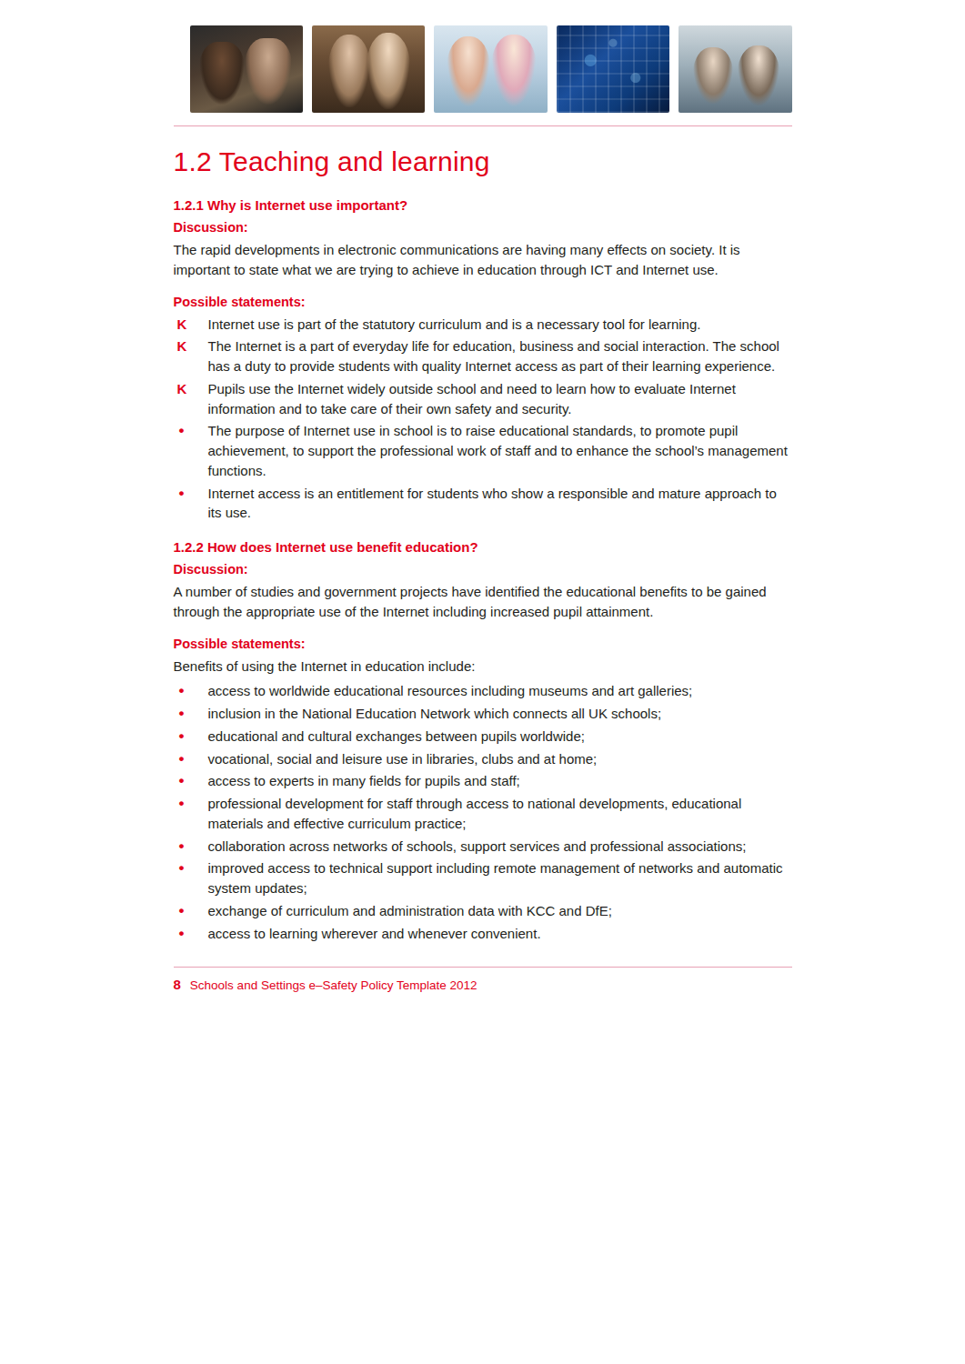1.2 Teaching and learning
1.2.1 Why is Internet use important?
Discussion:
The rapid developments in electronic communications are having many effects on society. It is important to state what we are trying to achieve in education through ICT and Internet use.
Possible statements:
KInternet use is part of the statutory curriculum and is a necessary tool for learning.
KThe Internet is a part of everyday life for education, business and social interaction. The school has a duty to provide students with quality Internet access as part of their learning experience.
KPupils use the Internet widely outside school and need to learn how to evaluate Internet information and to take care of their own safety and security.
•The purpose of Internet use in school is to raise educational standards, to promote pupil achievement, to support the professional work of staff and to enhance the school’s management functions.
•Internet access is an entitlement for students who show a responsible and mature approach to its use.
1.2.2 How does Internet use benefit education?
Discussion:
A number of studies and government projects have identified the educational benefits to be gained through the appropriate use of the Internet including increased pupil attainment.
Possible statements:
Benefits of using the Internet in education include:
•access to worldwide educational resources including museums and art galleries;
•inclusion in the National Education Network which connects all UK schools;
•educational and cultural exchanges between pupils worldwide;
•vocational, social and leisure use in libraries, clubs and at home;
•access to experts in many fields for pupils and staff;
•professional development for staff through access to national developments, educational materials and effective curriculum practice;
•collaboration across networks of schools, support services and professional associations;
•improved access to technical support including remote management of networks and automatic system updates;
•exchange of curriculum and administration data with KCC and DfE;
•access to learning wherever and whenever convenient.
8 Schools and Settings e–Safety Policy Template 2012